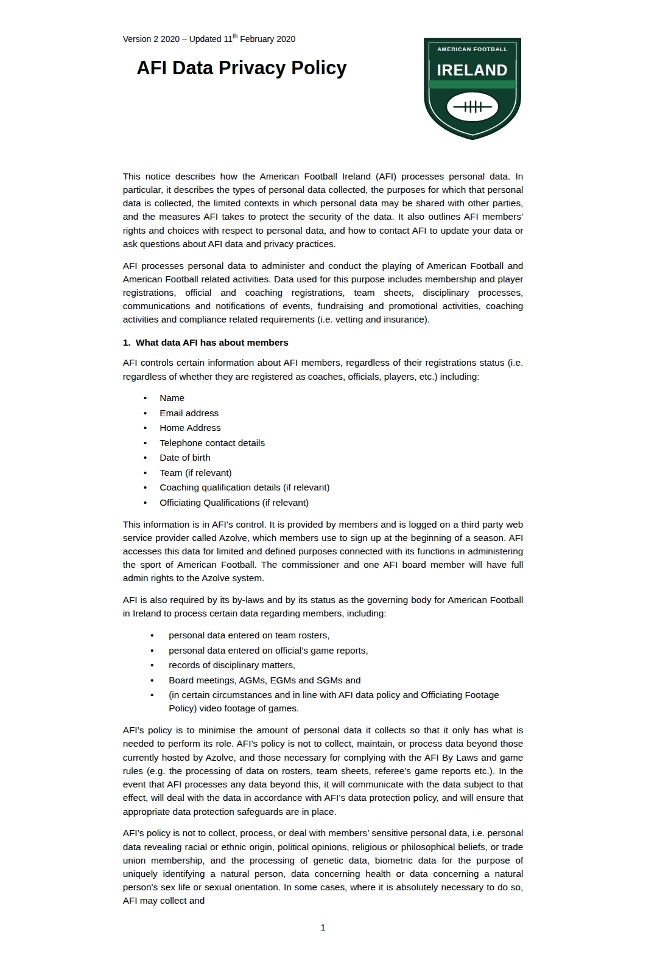Version 2 2020 – Updated 11th February 2020
AFI Data Privacy Policy
American Football Ireland AMERICAN FOOTBALL IRELAND
This notice describes how the American Football Ireland (AFI) processes personal data. In particular, it describes the types of personal data collected, the purposes for which that personal data is collected, the limited contexts in which personal data may be shared with other parties, and the measures AFI takes to protect the security of the data. It also outlines AFI members’ rights and choices with respect to personal data, and how to contact AFI to update your data or ask questions about AFI data and privacy practices.
AFI processes personal data to administer and conduct the playing of American Football and American Football related activities. Data used for this purpose includes membership and player registrations, official and coaching registrations, team sheets, disciplinary processes, communications and notifications of events, fundraising and promotional activities, coaching activities and compliance related requirements (i.e. vetting and insurance).
1. What data AFI has about members
AFI controls certain information about AFI members, regardless of their registrations status (i.e. regardless of whether they are registered as coaches, officials, players, etc.) including:
Name
Email address
Home Address
Telephone contact details
Date of birth
Team (if relevant)
Coaching qualification details (if relevant)
Officiating Qualifications (if relevant)
This information is in AFI’s control. It is provided by members and is logged on a third party web service provider called Azolve, which members use to sign up at the beginning of a season. AFI accesses this data for limited and defined purposes connected with its functions in administering the sport of American Football. The commissioner and one AFI board member will have full admin rights to the Azolve system.
AFI is also required by its by-laws and by its status as the governing body for American Football in Ireland to process certain data regarding members, including:
personal data entered on team rosters,
personal data entered on official’s game reports,
records of disciplinary matters,
Board meetings, AGMs, EGMs and SGMs and
(in certain circumstances and in line with AFI data policy and Officiating Footage Policy) video footage of games.
AFI’s policy is to minimise the amount of personal data it collects so that it only has what is needed to perform its role. AFI’s policy is not to collect, maintain, or process data beyond those currently hosted by Azolve, and those necessary for complying with the AFI By Laws and game rules (e.g. the processing of data on rosters, team sheets, referee’s game reports etc.). In the event that AFI processes any data beyond this, it will communicate with the data subject to that effect, will deal with the data in accordance with AFI’s data protection policy, and will ensure that appropriate data protection safeguards are in place.
AFI’s policy is not to collect, process, or deal with members’ sensitive personal data, i.e. personal data revealing racial or ethnic origin, political opinions, religious or philosophical beliefs, or trade union membership, and the processing of genetic data, biometric data for the purpose of uniquely identifying a natural person, data concerning health or data concerning a natural person's sex life or sexual orientation. In some cases, where it is absolutely necessary to do so, AFI may collect and
1